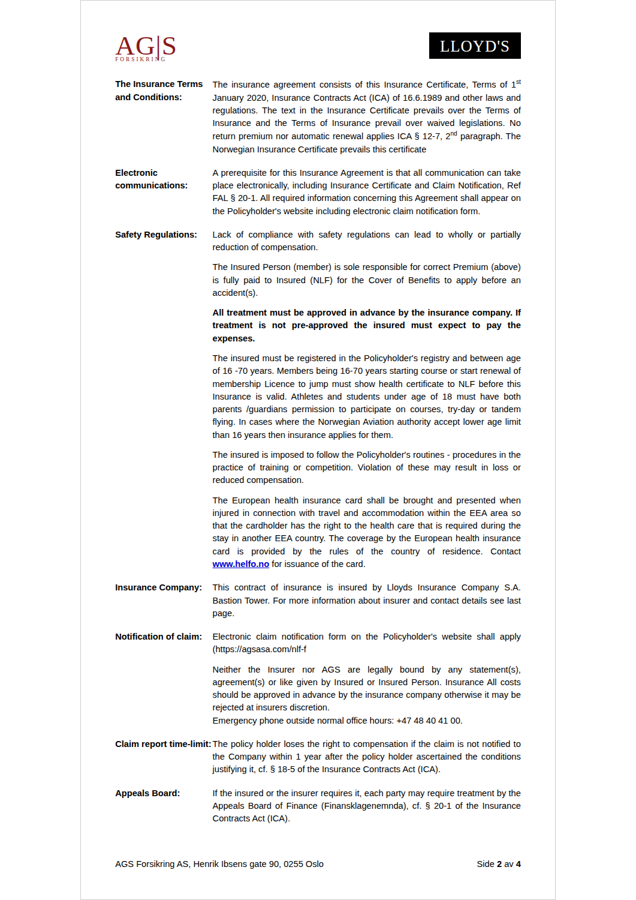AG|S
FORSIKRING
LLOYD'S
| The Insurance Terms and Conditions: | The insurance agreement consists of this Insurance Certificate, Terms of 1 st January 2020, Insurance Contracts Act (ICA) of 16.6.1989 and other laws and regulations. The text in the Insurance Certificate prevails over the Terms of Insurance and the Terms of Insurance prevail over waived legislations. No return premium nor automatic renewal applies ICA § 12-7, 2 nd paragraph. The Norwegian Insurance Certificate prevails this certificate |
| Electronic communications: | A prerequisite for this Insurance Agreement is that all communication can take place electronically, including Insurance Certificate and Claim Notification, Ref FAL § 20-1. All required information concerning this Agreement shall appear on the Policyholder's website including electronic claim notification form. |
| Safety Regulations: | Lack of compliance with safety regulations can lead to wholly or partially reduction of compensation. The Insured Person (member) is sole responsible for correct Premium (above) is fully paid to Insured (NLF) for the Cover of Benefits to apply before an accident(s). All treatment must be approved in advance by the insurance company. If treatment is not pre-approved the insured must expect to pay the expenses. The insured must be registered in the Policyholder's registry and between age of 16 -70 years. Members being 16-70 years starting course or start renewal of membership Licence to jump must show health certificate to NLF before this Insurance is valid. Athletes and students under age of 18 must have both parents /guardians permission to participate on courses, try-day or tandem flying. In cases where the Norwegian Aviation authority accept lower age limit than 16 years then insurance applies for them. The insured is imposed to follow the Policyholder's routines - procedures in the practice of training or competition. Violation of these may result in loss or reduced compensation. The European health insurance card shall be brought and presented when injured in connection with travel and accommodation within the EEA area so that the cardholder has the right to the health care that is required during the stay in another EEA country. The coverage by the European health insurance card is provided by the rules of the country of residence. Contact www.helfo.no for issuance of the card. |
| Insurance Company: | This contract of insurance is insured by Lloyds Insurance Company S.A. Bastion Tower. For more information about insurer and contact details see last page. |
| Notification of claim: | Electronic claim notification form on the Policyholder's website shall apply (https://agsasa.com/nlf-f Neither the Insurer nor AGS are legally bound by any statement(s), agreement(s) or like given by Insured or Insured Person. Insurance All costs should be approved in advance by the insurance company otherwise it may be rejected at insurers discretion. Emergency phone outside normal office hours: +47 48 40 41 00. |
| Claim report time-limit: | The policy holder loses the right to compensation if the claim is not notified to the Company within 1 year after the policy holder ascertained the conditions justifying it, cf. § 18-5 of the Insurance Contracts Act (ICA). |
| Appeals Board: | If the insured or the insurer requires it, each party may require treatment by the Appeals Board of Finance (Finansklagenemnda), cf. § 20-1 of the Insurance Contracts Act (ICA). |
AGS Forsikring AS, Henrik Ibsens gate 90, 0255 Oslo
Side 2 av 4